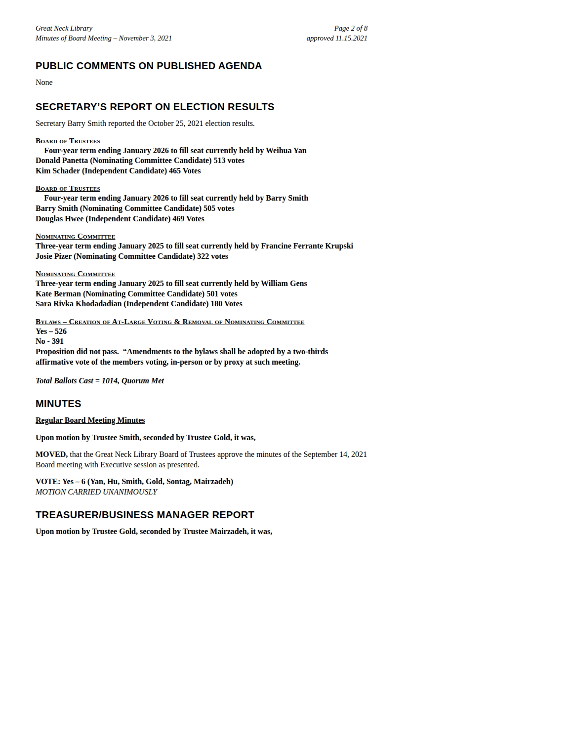Great Neck Library
Minutes of Board Meeting – November 3, 2021
Page 2 of 8
approved 11.15.2021
PUBLIC COMMENTS ON PUBLISHED AGENDA
None
SECRETARY’S REPORT ON ELECTION RESULTS
Secretary Barry Smith reported the October 25, 2021 election results.
Board of Trustees
Four-year term ending January 2026 to fill seat currently held by Weihua Yan
Donald Panetta (Nominating Committee Candidate) 513 votes
Kim Schader (Independent Candidate) 465 Votes
Board of Trustees
Four-year term ending January 2026 to fill seat currently held by Barry Smith
Barry Smith (Nominating Committee Candidate) 505 votes
Douglas Hwee (Independent Candidate) 469 Votes
Nominating Committee
Three-year term ending January 2025 to fill seat currently held by Francine Ferrante Krupski
Josie Pizer (Nominating Committee Candidate) 322 votes
Nominating Committee
Three-year term ending January 2025 to fill seat currently held by William Gens
Kate Berman (Nominating Committee Candidate) 501 votes
Sara Rivka Khodadadian (Independent Candidate) 180 Votes
Bylaws – Creation of At-Large Voting & Removal of Nominating Committee
Yes – 526
No - 391
Proposition did not pass. “Amendments to the bylaws shall be adopted by a two-thirds affirmative vote of the members voting, in-person or by proxy at such meeting.
Total Ballots Cast = 1014, Quorum Met
MINUTES
Regular Board Meeting Minutes
Upon motion by Trustee Smith, seconded by Trustee Gold, it was,
MOVED, that the Great Neck Library Board of Trustees approve the minutes of the September 14, 2021 Board meeting with Executive session as presented.
VOTE: Yes – 6 (Yan, Hu, Smith, Gold, Sontag, Mairzadeh)
MOTION CARRIED UNANIMOUSLY
TREASURER/BUSINESS MANAGER REPORT
Upon motion by Trustee Gold, seconded by Trustee Mairzadeh, it was,